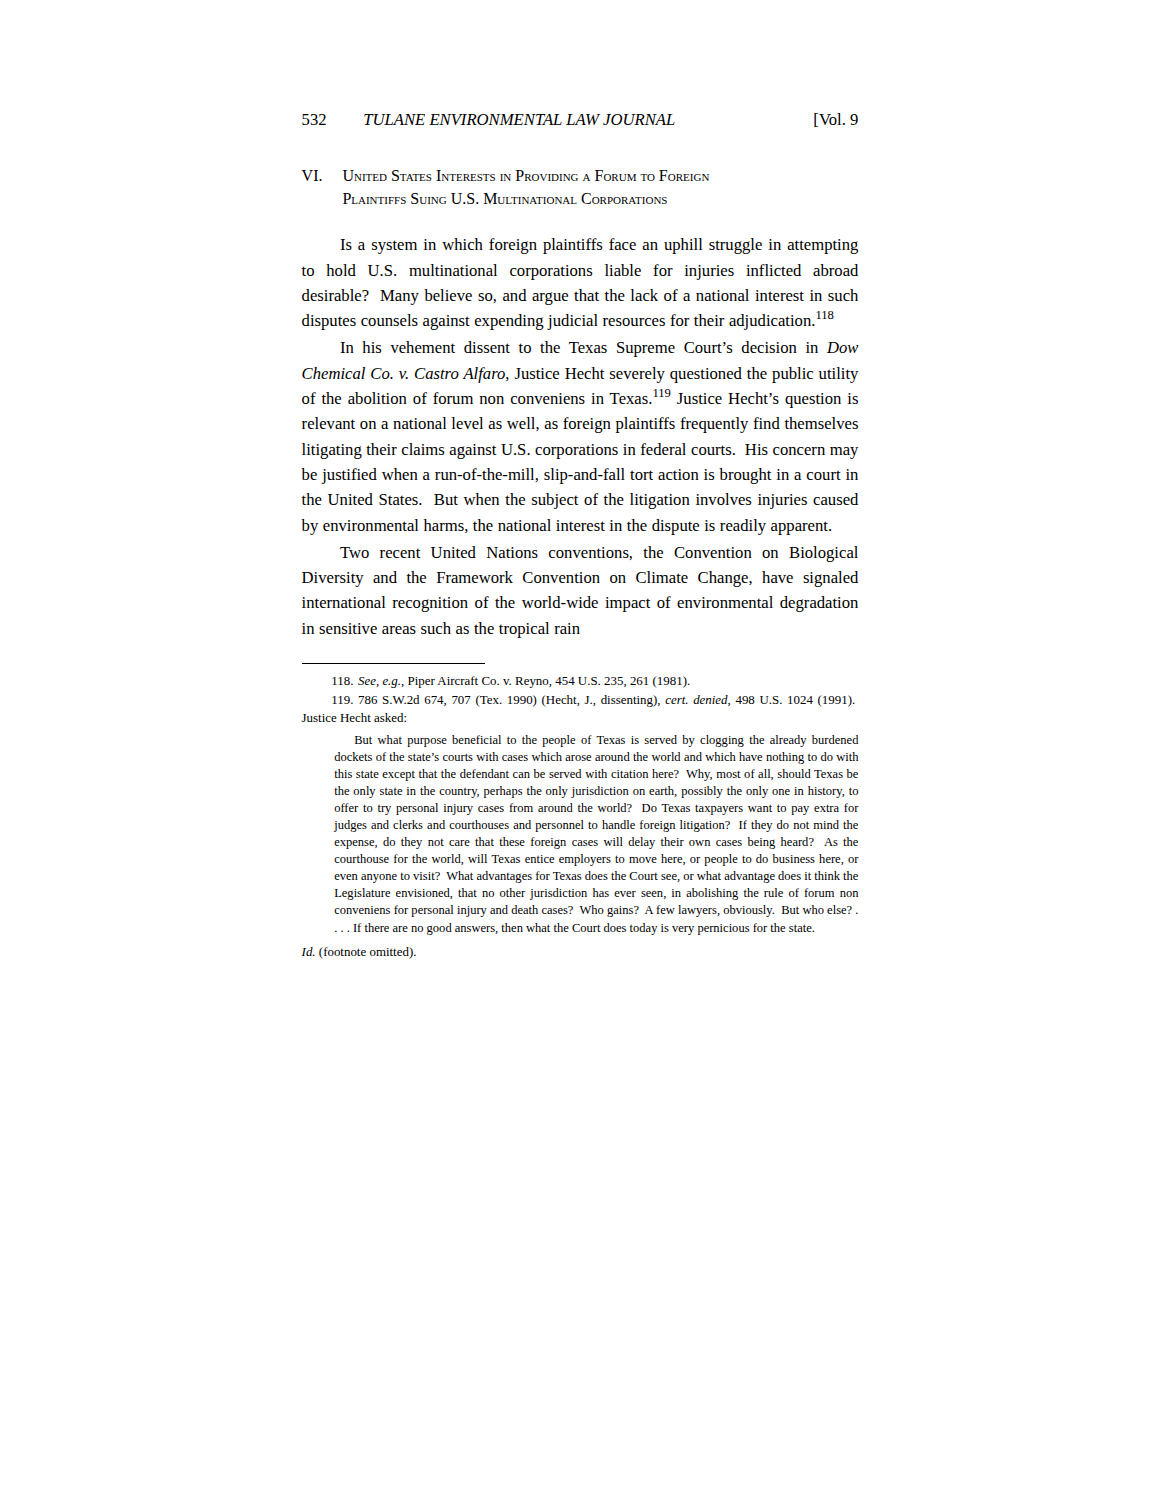532 TULANE ENVIRONMENTAL LAW JOURNAL[Vol. 9
VI. United States Interests in Providing a Forum to Foreign Plaintiffs Suing U.S. Multinational Corporations
Is a system in which foreign plaintiffs face an uphill struggle in attempting to hold U.S. multinational corporations liable for injuries inflicted abroad desirable? Many believe so, and argue that the lack of a national interest in such disputes counsels against expending judicial resources for their adjudication.118
In his vehement dissent to the Texas Supreme Court’s decision in Dow Chemical Co. v. Castro Alfaro, Justice Hecht severely questioned the public utility of the abolition of forum non conveniens in Texas.119 Justice Hecht’s question is relevant on a national level as well, as foreign plaintiffs frequently find themselves litigating their claims against U.S. corporations in federal courts. His concern may be justified when a run-of-the-mill, slip-and-fall tort action is brought in a court in the United States. But when the subject of the litigation involves injuries caused by environmental harms, the national interest in the dispute is readily apparent.
Two recent United Nations conventions, the Convention on Biological Diversity and the Framework Convention on Climate Change, have signaled international recognition of the world-wide impact of environmental degradation in sensitive areas such as the tropical rain
118. See, e.g., Piper Aircraft Co. v. Reyno, 454 U.S. 235, 261 (1981).
119. 786 S.W.2d 674, 707 (Tex. 1990) (Hecht, J., dissenting), cert. denied, 498 U.S. 1024 (1991). Justice Hecht asked:
But what purpose beneficial to the people of Texas is served by clogging the already burdened dockets of the state’s courts with cases which arose around the world and which have nothing to do with this state except that the defendant can be served with citation here? Why, most of all, should Texas be the only state in the country, perhaps the only jurisdiction on earth, possibly the only one in history, to offer to try personal injury cases from around the world? Do Texas taxpayers want to pay extra for judges and clerks and courthouses and personnel to handle foreign litigation? If they do not mind the expense, do they not care that these foreign cases will delay their own cases being heard? As the courthouse for the world, will Texas entice employers to move here, or people to do business here, or even anyone to visit? What advantages for Texas does the Court see, or what advantage does it think the Legislature envisioned, that no other jurisdiction has ever seen, in abolishing the rule of forum non conveniens for personal injury and death cases? Who gains? A few lawyers, obviously. But who else? . . . . If there are no good answers, then what the Court does today is very pernicious for the state.
Id. (footnote omitted).